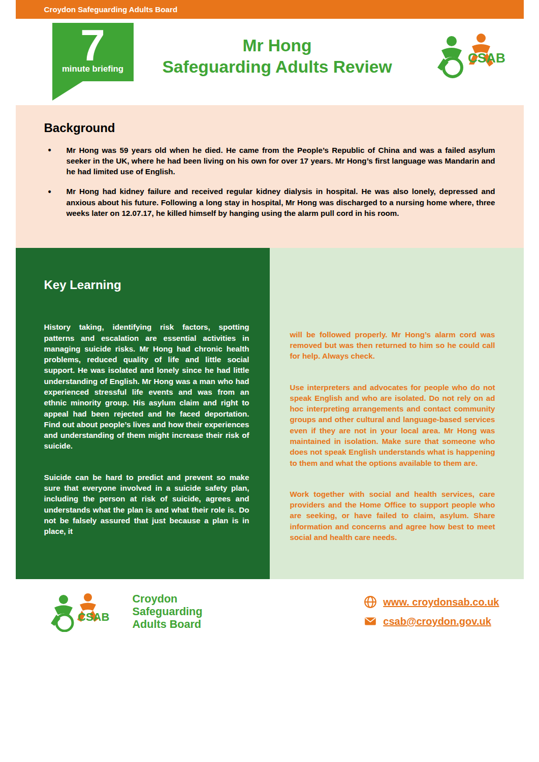Croydon Safeguarding Adults Board
7 minute briefing
Mr Hong
Safeguarding Adults Review
CSAB logo CSAB
Background
Mr Hong was 59 years old when he died. He came from the People’s Republic of China and was a failed asylum seeker in the UK, where he had been living on his own for over 17 years. Mr Hong’s first language was Mandarin and he had limited use of English.
Mr Hong had kidney failure and received regular kidney dialysis in hospital. He was also lonely, depressed and anxious about his future. Following a long stay in hospital, Mr Hong was discharged to a nursing home where, three weeks later on 12.07.17, he killed himself by hanging using the alarm pull cord in his room.
Key Learning
History taking, identifying risk factors, spotting patterns and escalation are essential activities in managing suicide risks. Mr Hong had chronic health problems, reduced quality of life and little social support. He was isolated and lonely since he had little understanding of English. Mr Hong was a man who had experienced stressful life events and was from an ethnic minority group. His asylum claim and right to appeal had been rejected and he faced deportation. Find out about people’s lives and how their experiences and understanding of them might increase their risk of suicide.
Suicide can be hard to predict and prevent so make sure that everyone involved in a suicide safety plan, including the person at risk of suicide, agrees and understands what the plan is and what their role is. Do not be falsely assured that just because a plan is in place, it
will be followed properly. Mr Hong’s alarm cord was removed but was then returned to him so he could call for help. Always check.
Use interpreters and advocates for people who do not speak English and who are isolated. Do not rely on ad hoc interpreting arrangements and contact community groups and other cultural and language-based services even if they are not in your local area. Mr Hong was maintained in isolation. Make sure that someone who does not speak English understands what is happening to them and what the options available to them are.
Work together with social and health services, care providers and the Home Office to support people who are seeking, or have failed to claim, asylum. Share information and concerns and agree how best to meet social and health care needs.
CSAB logo CSAB
Croydon
Safeguarding
Adults Board
www. croydonsab.co.uk
csab@croydon.gov.uk